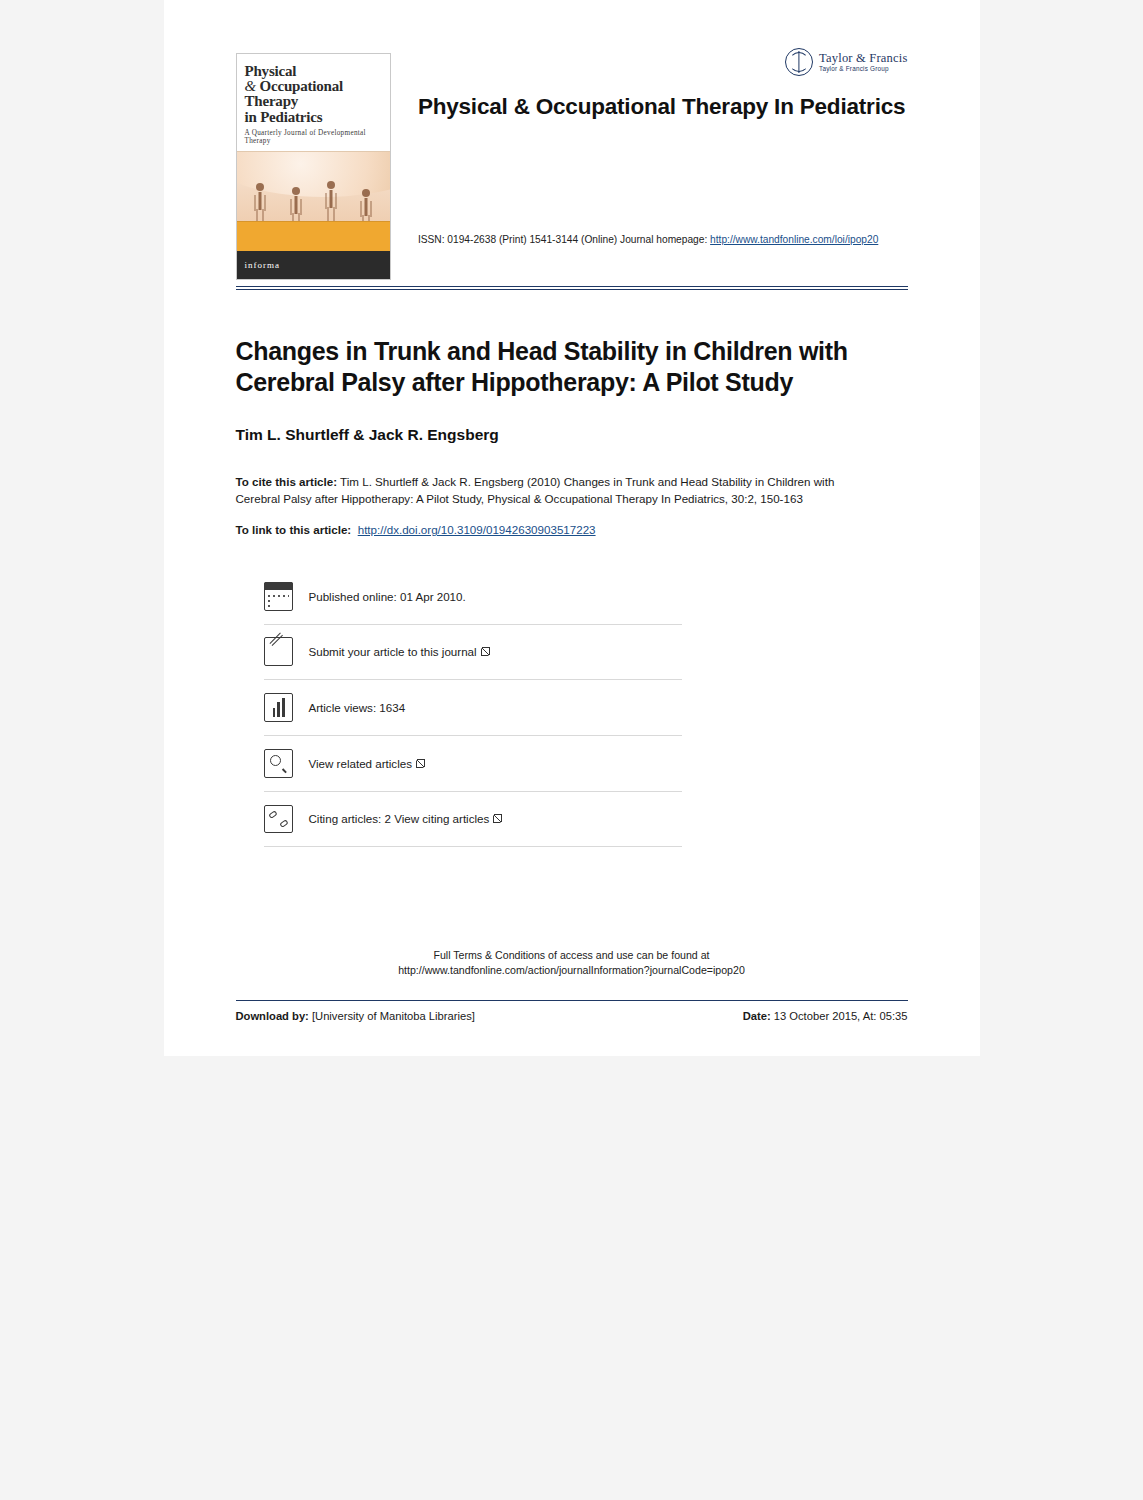Taylor & Francis
Taylor & Francis Group
Physical
& Occupational
Therapy
in Pediatrics
A Quarterly Journal of Developmental Therapy
informa
Physical & Occupational Therapy In Pediatrics
ISSN: 0194-2638 (Print) 1541-3144 (Online) Journal homepage: http://www.tandfonline.com/loi/ipop20
Changes in Trunk and Head Stability in Children with Cerebral Palsy after Hippotherapy: A Pilot Study
Tim L. Shurtleff & Jack R. Engsberg
To cite this article: Tim L. Shurtleff & Jack R. Engsberg (2010) Changes in Trunk and Head Stability in Children with Cerebral Palsy after Hippotherapy: A Pilot Study, Physical & Occupational Therapy In Pediatrics, 30:2, 150-163
To link to this article: http://dx.doi.org/10.3109/01942630903517223
Published online: 01 Apr 2010.
Submit your article to this journal
Article views: 1634
View related articles
Citing articles: 2 View citing articles
Full Terms & Conditions of access and use can be found at
http://www.tandfonline.com/action/journalInformation?journalCode=ipop20
Download by: [University of Manitoba Libraries]
Date: 13 October 2015, At: 05:35